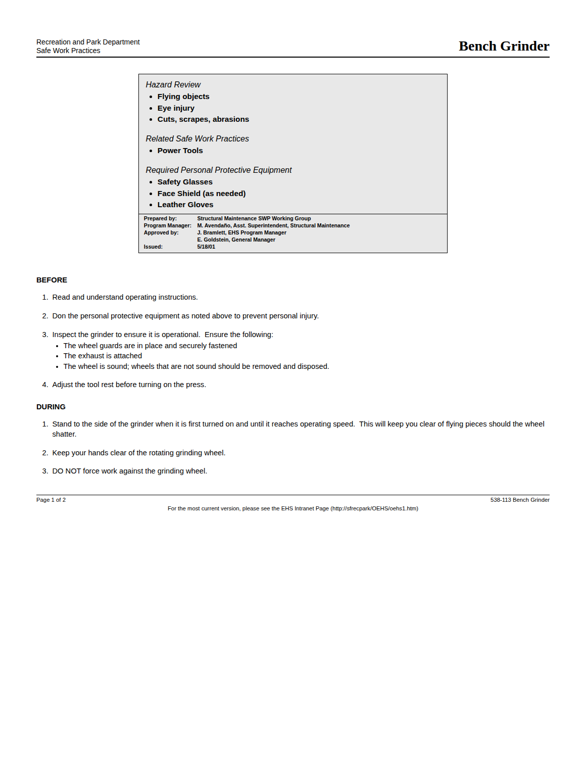Recreation and Park Department
Safe Work Practices
Bench Grinder
Hazard Review
Flying objects
Eye injury
Cuts, scrapes, abrasions
Related Safe Work Practices
Power Tools
Required Personal Protective Equipment
Safety Glasses
Face Shield (as needed)
Leather Gloves
| Prepared by: | Structural Maintenance SWP Working Group |
| Program Manager: | M. Avendaño, Asst. Superintendent, Structural Maintenance |
| Approved by: | J. Bramlett, EHS Program Manager E. Goldstein, General Manager |
| Issued: | 5/18/01 |
BEFORE
Read and understand operating instructions.
Don the personal protective equipment as noted above to prevent personal injury.
Inspect the grinder to ensure it is operational. Ensure the following:
The wheel guards are in place and securely fastened
The exhaust is attached
The wheel is sound; wheels that are not sound should be removed and disposed.
Adjust the tool rest before turning on the press.
DURING
Stand to the side of the grinder when it is first turned on and until it reaches operating speed. This will keep you clear of flying pieces should the wheel shatter.
Keep your hands clear of the rotating grinding wheel.
DO NOT force work against the grinding wheel.
Page 1 of 2 538-113 Bench Grinder
For the most current version, please see the EHS Intranet Page (http://sfrecpark/OEHS/oehs1.htm)